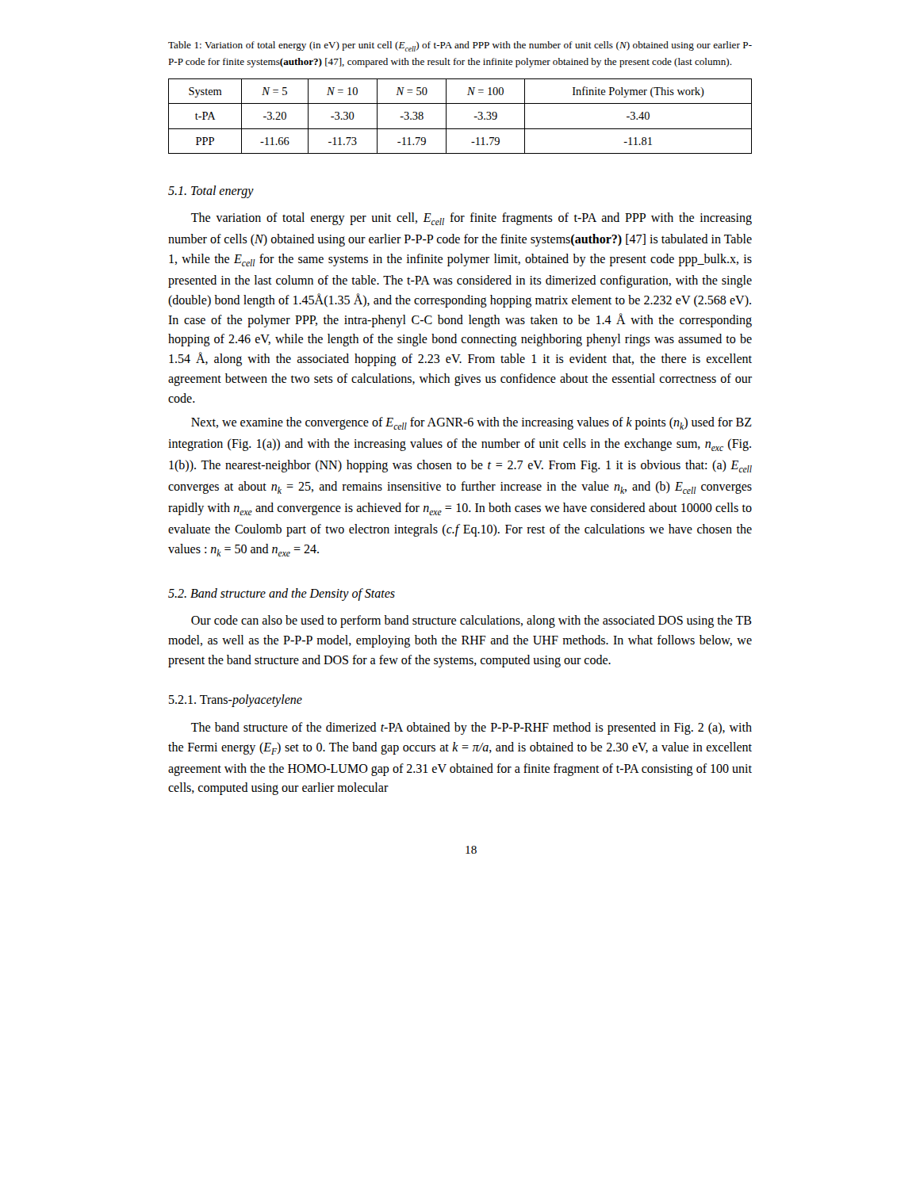Table 1: Variation of total energy (in eV) per unit cell (Ecell) of t-PA and PPP with the number of unit cells (N) obtained using our earlier P-P-P code for finite systems(author?) [47], compared with the result for the infinite polymer obtained by the present code (last column).
| System | N = 5 | N = 10 | N = 50 | N = 100 | Infinite Polymer (This work) |
| --- | --- | --- | --- | --- | --- |
| t-PA | -3.20 | -3.30 | -3.38 | -3.39 | -3.40 |
| PPP | -11.66 | -11.73 | -11.79 | -11.79 | -11.81 |
5.1. Total energy
The variation of total energy per unit cell, Ecell for finite fragments of t-PA and PPP with the increasing number of cells (N) obtained using our earlier P-P-P code for the finite systems(author?) [47] is tabulated in Table 1, while the Ecell for the same systems in the infinite polymer limit, obtained by the present code ppp_bulk.x, is presented in the last column of the table. The t-PA was considered in its dimerized configuration, with the single (double) bond length of 1.45Å(1.35 Å), and the corresponding hopping matrix element to be 2.232 eV (2.568 eV). In case of the polymer PPP, the intra-phenyl C-C bond length was taken to be 1.4 Å with the corresponding hopping of 2.46 eV, while the length of the single bond connecting neighboring phenyl rings was assumed to be 1.54 Å, along with the associated hopping of 2.23 eV. From table 1 it is evident that, the there is excellent agreement between the two sets of calculations, which gives us confidence about the essential correctness of our code.
Next, we examine the convergence of Ecell for AGNR-6 with the increasing values of k points (nk) used for BZ integration (Fig. 1(a)) and with the increasing values of the number of unit cells in the exchange sum, nexc (Fig. 1(b)). The nearest-neighbor (NN) hopping was chosen to be t = 2.7 eV. From Fig. 1 it is obvious that: (a) Ecell converges at about nk = 25, and remains insensitive to further increase in the value nk, and (b) Ecell converges rapidly with nexe and convergence is achieved for nexe = 10. In both cases we have considered about 10000 cells to evaluate the Coulomb part of two electron integrals (c.f Eq.10). For rest of the calculations we have chosen the values : nk = 50 and nexe = 24.
5.2. Band structure and the Density of States
Our code can also be used to perform band structure calculations, along with the associated DOS using the TB model, as well as the P-P-P model, employing both the RHF and the UHF methods. In what follows below, we present the band structure and DOS for a few of the systems, computed using our code.
5.2.1. Trans-polyacetylene
The band structure of the dimerized t-PA obtained by the P-P-P-RHF method is presented in Fig. 2 (a), with the Fermi energy (EF) set to 0. The band gap occurs at k = π/a, and is obtained to be 2.30 eV, a value in excellent agreement with the the HOMO-LUMO gap of 2.31 eV obtained for a finite fragment of t-PA consisting of 100 unit cells, computed using our earlier molecular
18